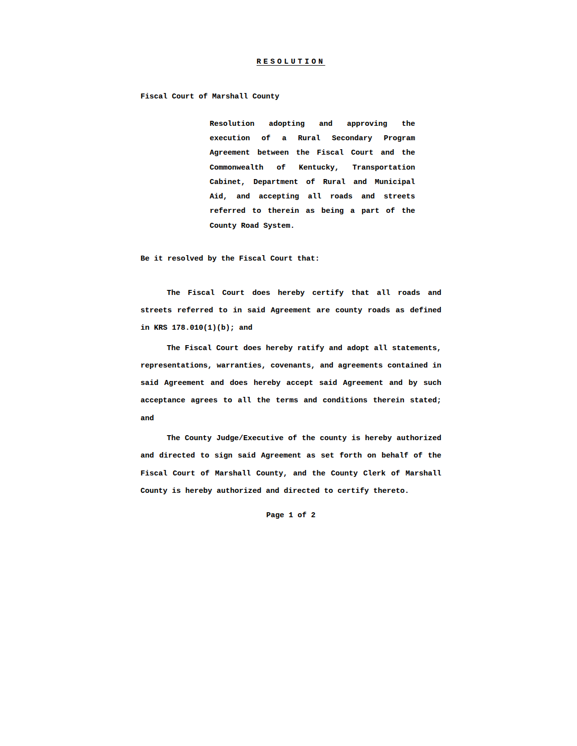RESOLUTION
Fiscal Court of Marshall County
Resolution adopting and approving the execution of a Rural Secondary Program Agreement between the Fiscal Court and the Commonwealth of Kentucky, Transportation Cabinet, Department of Rural and Municipal Aid, and accepting all roads and streets referred to therein as being a part of the County Road System.
Be it resolved by the Fiscal Court that:
The Fiscal Court does hereby certify that all roads and streets referred to in said Agreement are county roads as defined in KRS 178.010(1)(b); and
The Fiscal Court does hereby ratify and adopt all statements, representations, warranties, covenants, and agreements contained in said Agreement and does hereby accept said Agreement and by such acceptance agrees to all the terms and conditions therein stated; and
The County Judge/Executive of the county is hereby authorized and directed to sign said Agreement as set forth on behalf of the Fiscal Court of Marshall County, and the County Clerk of Marshall County is hereby authorized and directed to certify thereto.
Page 1 of 2